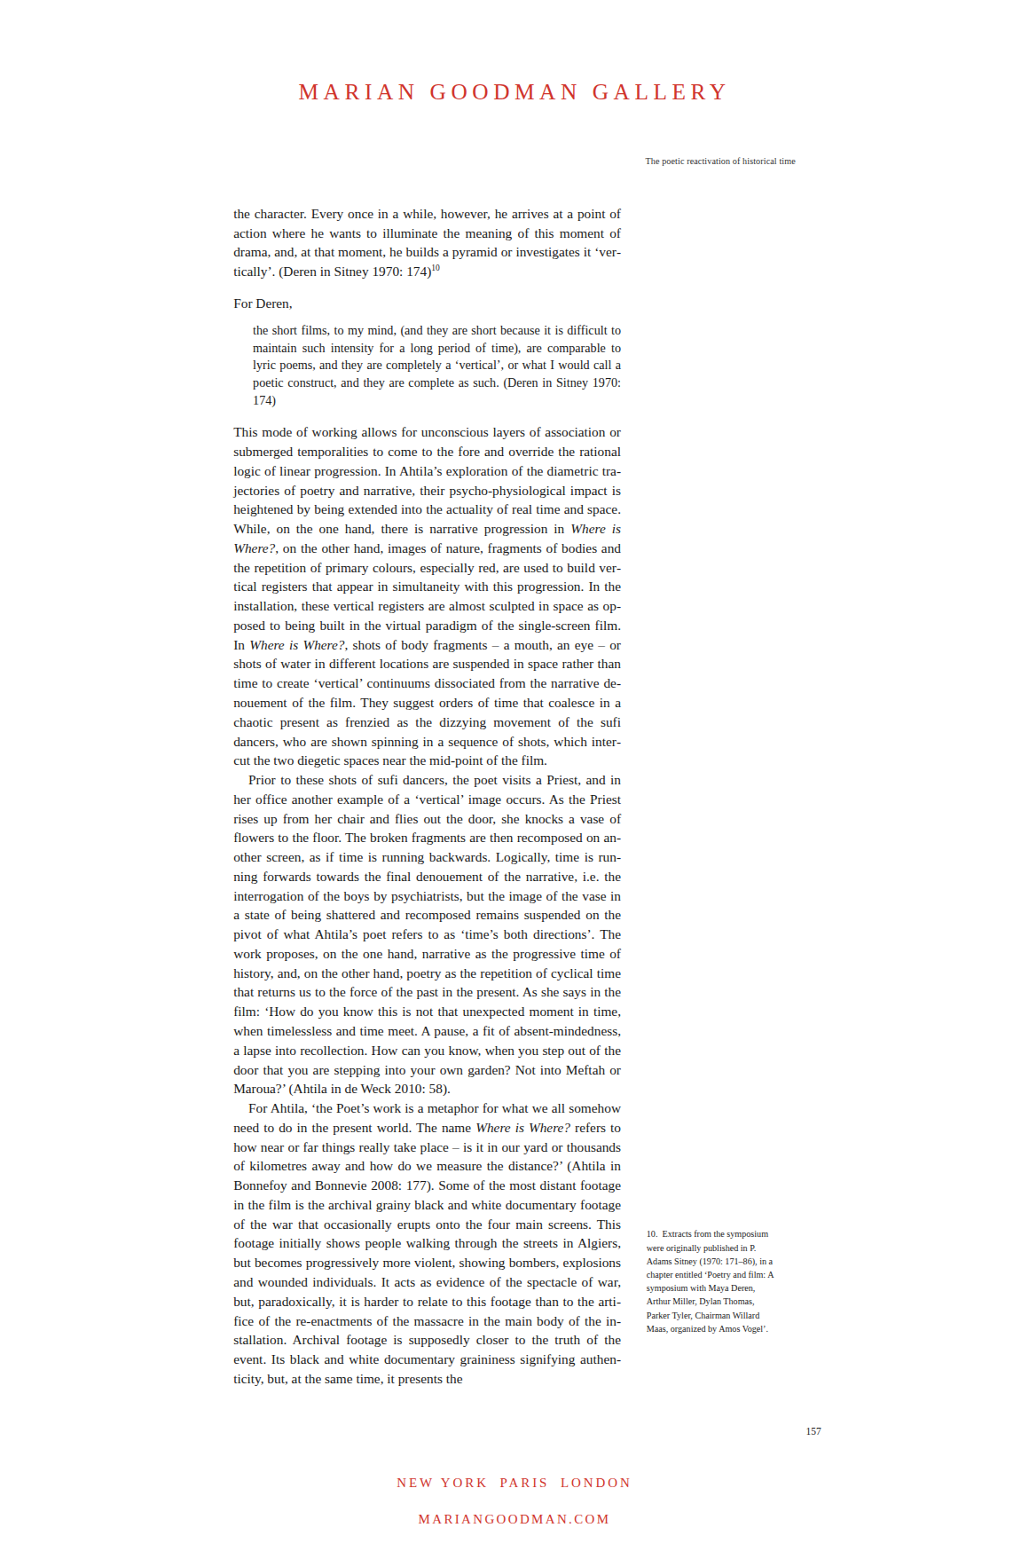MARIAN GOODMAN GALLERY
The poetic reactivation of historical time
the character. Every once in a while, however, he arrives at a point of action where he wants to illuminate the meaning of this moment of drama, and, at that moment, he builds a pyramid or investigates it ‘vertically’. (Deren in Sitney 1970: 174)10
For Deren,
the short films, to my mind, (and they are short because it is difficult to maintain such intensity for a long period of time), are comparable to lyric poems, and they are completely a ‘vertical’, or what I would call a poetic construct, and they are complete as such. (Deren in Sitney 1970: 174)
This mode of working allows for unconscious layers of association or submerged temporalities to come to the fore and override the rational logic of linear progression. In Ahtila’s exploration of the diametric trajectories of poetry and narrative, their psycho-physiological impact is heightened by being extended into the actuality of real time and space. While, on the one hand, there is narrative progression in Where is Where?, on the other hand, images of nature, fragments of bodies and the repetition of primary colours, especially red, are used to build vertical registers that appear in simultaneity with this progression. In the installation, these vertical registers are almost sculpted in space as opposed to being built in the virtual paradigm of the single-screen film. In Where is Where?, shots of body fragments – a mouth, an eye – or shots of water in different locations are suspended in space rather than time to create ‘vertical’ continuums dissociated from the narrative denouement of the film. They suggest orders of time that coalesce in a chaotic present as frenzied as the dizzying movement of the sufi dancers, who are shown spinning in a sequence of shots, which intercut the two diegetic spaces near the mid-point of the film.
Prior to these shots of sufi dancers, the poet visits a Priest, and in her office another example of a ‘vertical’ image occurs. As the Priest rises up from her chair and flies out the door, she knocks a vase of flowers to the floor. The broken fragments are then recomposed on another screen, as if time is running backwards. Logically, time is running forwards towards the final denouement of the narrative, i.e. the interrogation of the boys by psychiatrists, but the image of the vase in a state of being shattered and recomposed remains suspended on the pivot of what Ahtila’s poet refers to as ‘time’s both directions’. The work proposes, on the one hand, narrative as the progressive time of history, and, on the other hand, poetry as the repetition of cyclical time that returns us to the force of the past in the present. As she says in the film: ‘How do you know this is not that unexpected moment in time, when timelessless and time meet. A pause, a fit of absent-mindedness, a lapse into recollection. How can you know, when you step out of the door that you are stepping into your own garden? Not into Meftah or Maroua?’ (Ahtila in de Weck 2010: 58).
For Ahtila, ‘the Poet’s work is a metaphor for what we all somehow need to do in the present world. The name Where is Where? refers to how near or far things really take place – is it in our yard or thousands of kilometres away and how do we measure the distance?’ (Ahtila in Bonnefoy and Bonnevie 2008: 177). Some of the most distant footage in the film is the archival grainy black and white documentary footage of the war that occasionally erupts onto the four main screens. This footage initially shows people walking through the streets in Algiers, but becomes progressively more violent, showing bombers, explosions and wounded individuals. It acts as evidence of the spectacle of war, but, paradoxically, it is harder to relate to this footage than to the artifice of the re-enactments of the massacre in the main body of the installation. Archival footage is supposedly closer to the truth of the event. Its black and white documentary graininess signifying authenticity, but, at the same time, it presents the
10. Extracts from the symposium were originally published in P. Adams Sitney (1970: 171–86), in a chapter entitled ‘Poetry and film: A symposium with Maya Deren, Arthur Miller, Dylan Thomas, Parker Tyler, Chairman Willard Maas, organized by Amos Vogel’.
157
NEW YORK PARIS LONDON
MARIANGOODMAN.COM